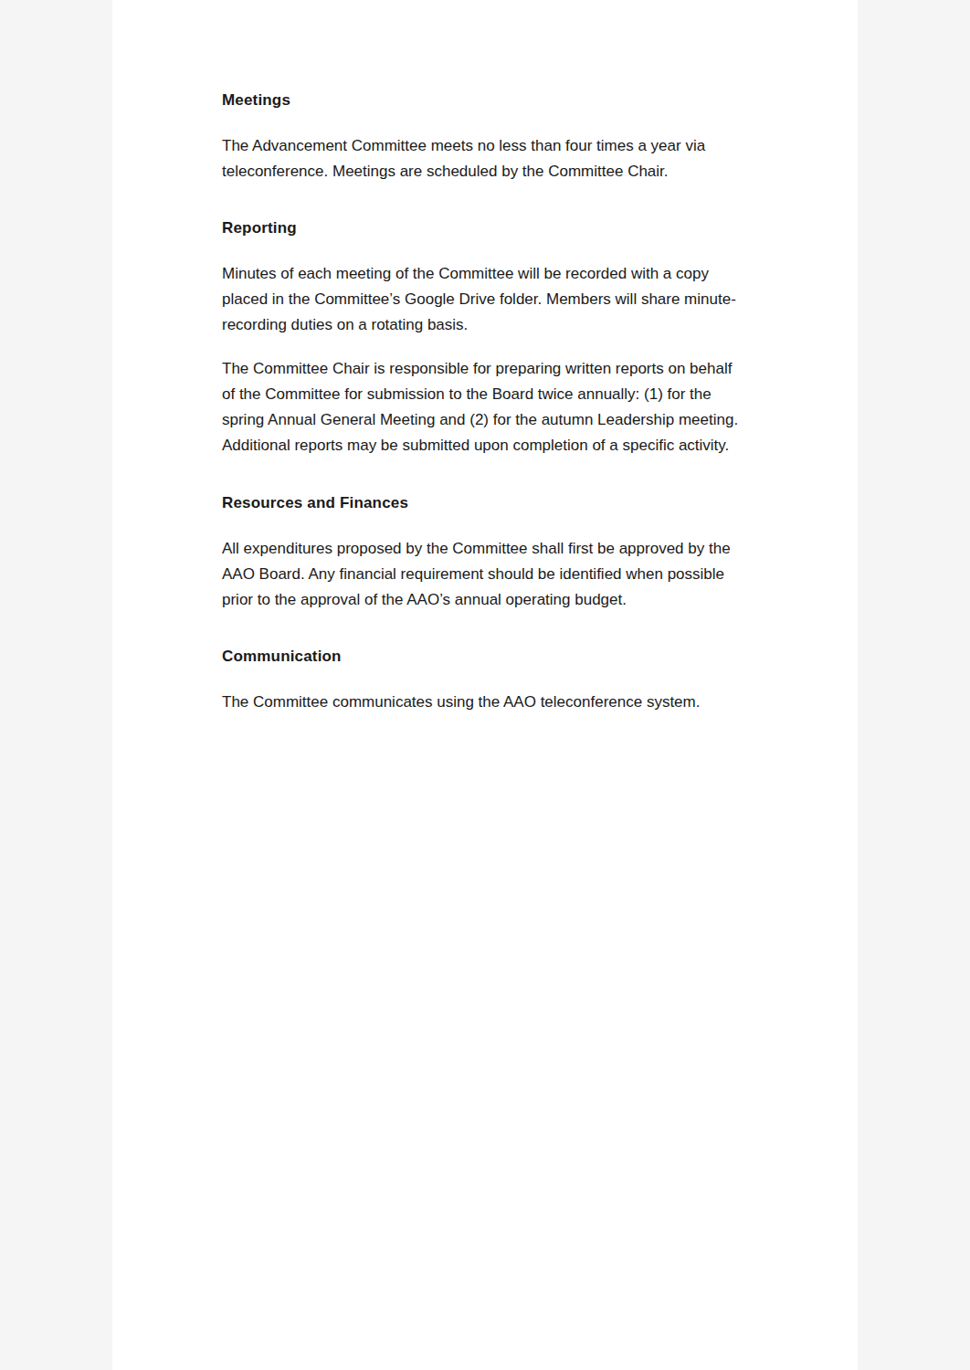Meetings
The Advancement Committee meets no less than four times a year via teleconference. Meetings are scheduled by the Committee Chair.
Reporting
Minutes of each meeting of the Committee will be recorded with a copy placed in the Committee’s Google Drive folder. Members will share minute-recording duties on a rotating basis.
The Committee Chair is responsible for preparing written reports on behalf of the Committee for submission to the Board twice annually: (1) for the spring Annual General Meeting and (2) for the autumn Leadership meeting. Additional reports may be submitted upon completion of a specific activity.
Resources and Finances
All expenditures proposed by the Committee shall first be approved by the AAO Board. Any financial requirement should be identified when possible prior to the approval of the AAO’s annual operating budget.
Communication
The Committee communicates using the AAO teleconference system.